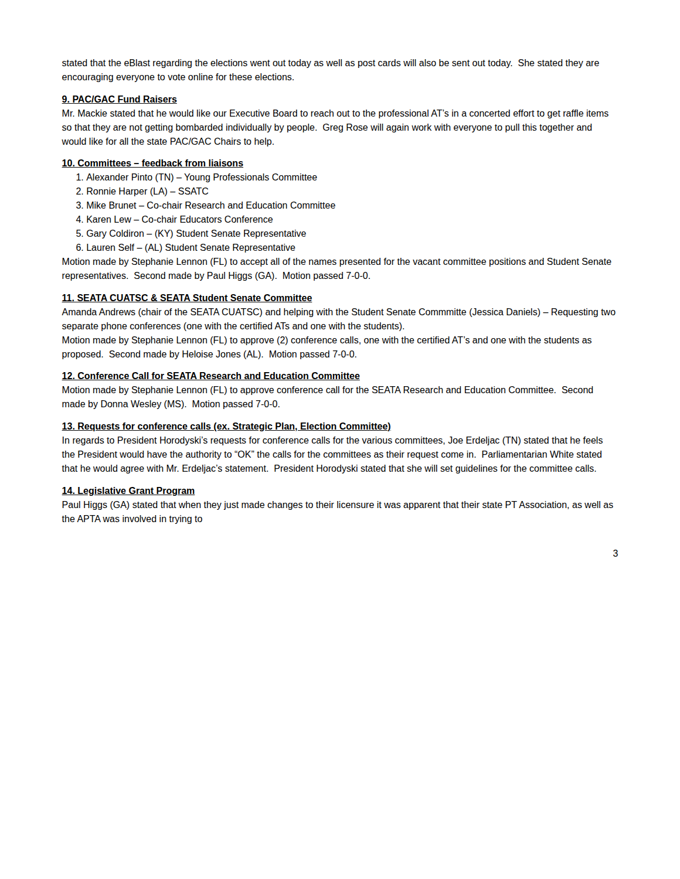stated that the eBlast regarding the elections went out today as well as post cards will also be sent out today. She stated they are encouraging everyone to vote online for these elections.
9. PAC/GAC Fund Raisers
Mr. Mackie stated that he would like our Executive Board to reach out to the professional AT’s in a concerted effort to get raffle items so that they are not getting bombarded individually by people. Greg Rose will again work with everyone to pull this together and would like for all the state PAC/GAC Chairs to help.
10. Committees – feedback from liaisons
Alexander Pinto (TN) – Young Professionals Committee
Ronnie Harper (LA) – SSATC
Mike Brunet – Co-chair Research and Education Committee
Karen Lew – Co-chair Educators Conference
Gary Coldiron – (KY) Student Senate Representative
Lauren Self – (AL) Student Senate Representative
Motion made by Stephanie Lennon (FL) to accept all of the names presented for the vacant committee positions and Student Senate representatives. Second made by Paul Higgs (GA). Motion passed 7-0-0.
11. SEATA CUATSC & SEATA Student Senate Committee
Amanda Andrews (chair of the SEATA CUATSC) and helping with the Student Senate Commmitte (Jessica Daniels) – Requesting two separate phone conferences (one with the certified ATs and one with the students).
Motion made by Stephanie Lennon (FL) to approve (2) conference calls, one with the certified AT’s and one with the students as proposed. Second made by Heloise Jones (AL). Motion passed 7-0-0.
12. Conference Call for SEATA Research and Education Committee
Motion made by Stephanie Lennon (FL) to approve conference call for the SEATA Research and Education Committee. Second made by Donna Wesley (MS). Motion passed 7-0-0.
13. Requests for conference calls (ex. Strategic Plan, Election Committee)
In regards to President Horodyski’s requests for conference calls for the various committees, Joe Erdeljac (TN) stated that he feels the President would have the authority to “OK” the calls for the committees as their request come in. Parliamentarian White stated that he would agree with Mr. Erdeljac’s statement. President Horodyski stated that she will set guidelines for the committee calls.
14. Legislative Grant Program
Paul Higgs (GA) stated that when they just made changes to their licensure it was apparent that their state PT Association, as well as the APTA was involved in trying to
3